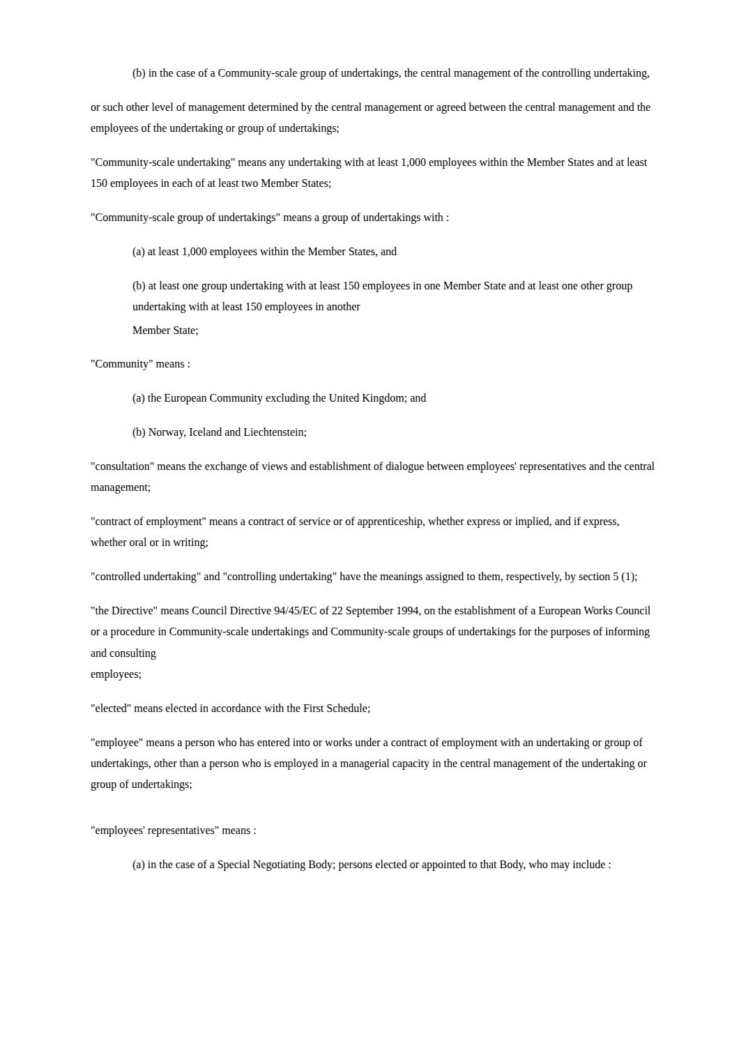(b) in the case of a Community-scale group of undertakings, the central management of the controlling undertaking,
or such other level of management determined by the central management or agreed between the central management and the employees of the undertaking or group of undertakings;
"Community-scale undertaking" means any undertaking with at least 1,000 employees within the Member States and at least 150 employees in each of at least two Member States;
"Community-scale group of undertakings" means a group of undertakings with :
(a) at least 1,000 employees within the Member States, and
(b) at least one group undertaking with at least 150 employees in one Member State and at least one other group undertaking with at least 150 employees in another
Member State;
"Community" means :
(a) the European Community excluding the United Kingdom; and
(b) Norway, Iceland and Liechtenstein;
"consultation" means the exchange of views and establishment of dialogue between employees' representatives and the central management;
"contract of employment" means a contract of service or of apprenticeship, whether express or implied, and if express, whether oral or in writing;
"controlled undertaking" and "controlling undertaking" have the meanings assigned to them, respectively, by section 5 (1);
"the Directive" means Council Directive 94/45/EC of 22 September 1994, on the establishment of a European Works Council or a procedure in Community-scale undertakings and Community-scale groups of undertakings for the purposes of informing and consulting
employees;
"elected" means elected in accordance with the First Schedule;
"employee" means a person who has entered into or works under a contract of employment with an undertaking or group of undertakings, other than a person who is employed in a managerial capacity in the central management of the undertaking or group of undertakings;
"employees' representatives" means :
(a) in the case of a Special Negotiating Body; persons elected or appointed to that Body, who may include :